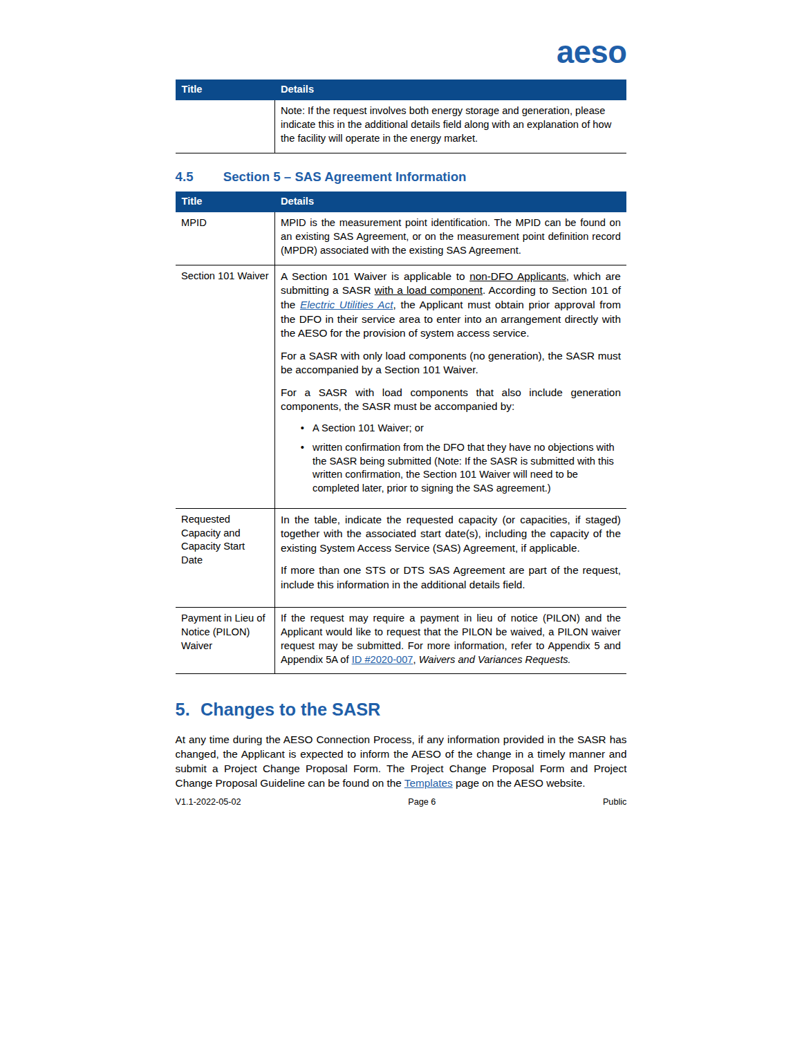aeso
| Title | Details |
| --- | --- |
| | Note: If the request involves both energy storage and generation, please indicate this in the additional details field along with an explanation of how the facility will operate in the energy market. |
4.5 Section 5 – SAS Agreement Information
| Title | Details |
| --- | --- |
| MPID | MPID is the measurement point identification. The MPID can be found on an existing SAS Agreement, or on the measurement point definition record (MPDR) associated with the existing SAS Agreement. |
| Section 101 Waiver | A Section 101 Waiver is applicable to non-DFO Applicants , which are submitting a SASR with a load component . According to Section 101 of the Electric Utilities Act , the Applicant must obtain prior approval from the DFO in their service area to enter into an arrangement directly with the AESO for the provision of system access service. For a SASR with only load components (no generation), the SASR must be accompanied by a Section 101 Waiver. For a SASR with load components that also include generation components, the SASR must be accompanied by: A Section 101 Waiver; or written confirmation from the DFO that they have no objections with the SASR being submitted (Note: If the SASR is submitted with this written confirmation, the Section 101 Waiver will need to be completed later, prior to signing the SAS agreement.) |
| Requested Capacity and Capacity Start Date | In the table, indicate the requested capacity (or capacities, if staged) together with the associated start date(s), including the capacity of the existing System Access Service (SAS) Agreement, if applicable. If more than one STS or DTS SAS Agreement are part of the request, include this information in the additional details field. |
| Payment in Lieu of Notice (PILON) Waiver | If the request may require a payment in lieu of notice (PILON) and the Applicant would like to request that the PILON be waived, a PILON waiver request may be submitted. For more information, refer to Appendix 5 and Appendix 5A of ID #2020-007 , Waivers and Variances Requests. |
5. Changes to the SASR
At any time during the AESO Connection Process, if any information provided in the SASR has changed, the Applicant is expected to inform the AESO of the change in a timely manner and submit a Project Change Proposal Form. The Project Change Proposal Form and Project Change Proposal Guideline can be found on the Templates page on the AESO website.
V1.1-2022-05-02
Page 6
Public